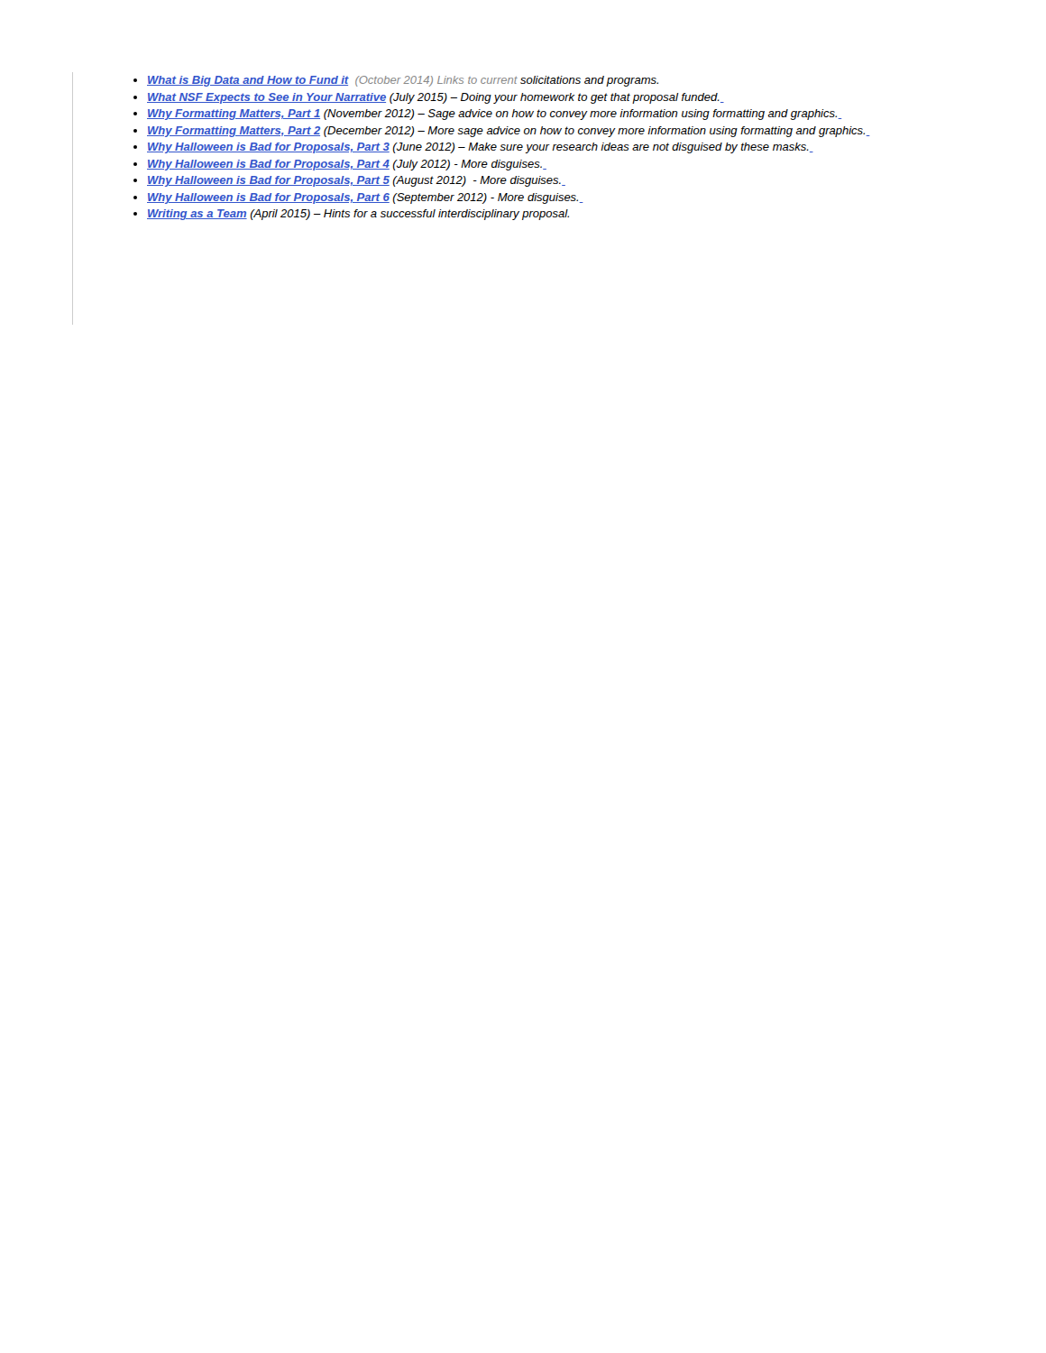What is Big Data and How to Fund it (October 2014) Links to current solicitations and programs.
What NSF Expects to See in Your Narrative (July 2015) – Doing your homework to get that proposal funded.
Why Formatting Matters, Part 1 (November 2012) – Sage advice on how to convey more information using formatting and graphics.
Why Formatting Matters, Part 2 (December 2012) – More sage advice on how to convey more information using formatting and graphics.
Why Halloween is Bad for Proposals, Part 3 (June 2012) – Make sure your research ideas are not disguised by these masks.
Why Halloween is Bad for Proposals, Part 4 (July 2012) - More disguises.
Why Halloween is Bad for Proposals, Part 5 (August 2012) - More disguises.
Why Halloween is Bad for Proposals, Part 6 (September 2012) - More disguises.
Writing as a Team (April 2015) – Hints for a successful interdisciplinary proposal.